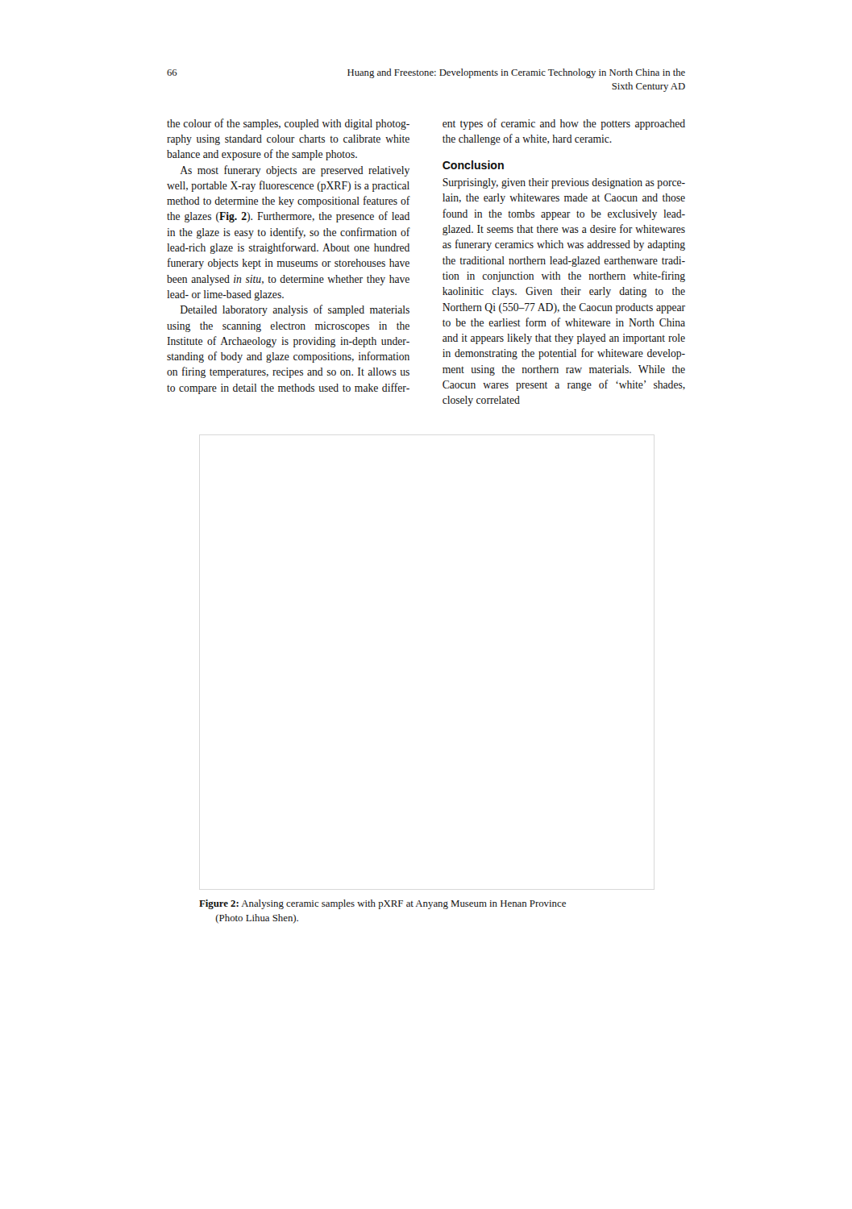66
Huang and Freestone: Developments in Ceramic Technology in North China in the
Sixth Century AD
the colour of the samples, coupled with digital photography using standard colour charts to calibrate white balance and exposure of the sample photos.
As most funerary objects are preserved relatively well, portable X-ray fluorescence (pXRF) is a practical method to determine the key compositional features of the glazes (Fig. 2). Furthermore, the presence of lead in the glaze is easy to identify, so the confirmation of lead-rich glaze is straightforward. About one hundred funerary objects kept in museums or storehouses have been analysed in situ, to determine whether they have lead- or lime-based glazes.
Detailed laboratory analysis of sampled materials using the scanning electron microscopes in the Institute of Archaeology is providing in-depth understanding of body and glaze compositions, information on firing temperatures, recipes and so on. It allows us to compare in detail the methods used to make different types of ceramic and how the potters approached the challenge of a white, hard ceramic.
Conclusion
Surprisingly, given their previous designation as porcelain, the early whitewares made at Caocun and those found in the tombs appear to be exclusively lead-glazed. It seems that there was a desire for whitewares as funerary ceramics which was addressed by adapting the traditional northern lead-glazed earthenware tradition in conjunction with the northern white-firing kaolinitic clays. Given their early dating to the Northern Qi (550–77 AD), the Caocun products appear to be the earliest form of whiteware in North China and it appears likely that they played an important role in demonstrating the potential for whiteware development using the northern raw materials. While the Caocun wares present a range of ‘white’ shades, closely correlated
Figure 2: Analysing ceramic samples with pXRF at Anyang Museum in Henan Province(Photo Lihua Shen).